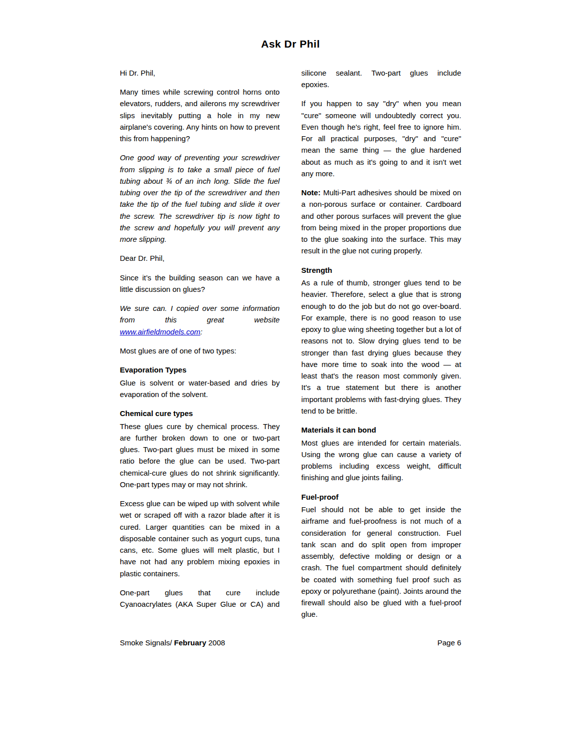Ask Dr Phil
Hi Dr. Phil,
Many times while screwing control horns onto elevators, rudders, and ailerons my screwdriver slips inevitably putting a hole in my new airplane's covering. Any hints on how to prevent this from happening?
One good way of preventing your screwdriver from slipping is to take a small piece of fuel tubing about ¾ of an inch long. Slide the fuel tubing over the tip of the screwdriver and then take the tip of the fuel tubing and slide it over the screw. The screwdriver tip is now tight to the screw and hopefully you will prevent any more slipping.
Dear Dr. Phil,
Since it’s the building season can we have a little discussion on glues?
We sure can. I copied over some information from this great website www.airfieldmodels.com:
Most glues are of one of two types:
Evaporation Types
Glue is solvent or water-based and dries by evaporation of the solvent.
Chemical cure types
These glues cure by chemical process. They are further broken down to one or two-part glues. Two-part glues must be mixed in some ratio before the glue can be used. Two-part chemical-cure glues do not shrink significantly. One-part types may or may not shrink.
Excess glue can be wiped up with solvent while wet or scraped off with a razor blade after it is cured. Larger quantities can be mixed in a disposable container such as yogurt cups, tuna cans, etc. Some glues will melt plastic, but I have not had any problem mixing epoxies in plastic containers.
One-part glues that cure include Cyanoacrylates (AKA Super Glue or CA) and silicone sealant. Two-part glues include epoxies.
If you happen to say "dry" when you mean "cure" someone will undoubtedly correct you. Even though he's right, feel free to ignore him. For all practical purposes, "dry" and "cure" mean the same thing — the glue hardened about as much as it's going to and it isn't wet any more.
Note: Multi-Part adhesives should be mixed on a non-porous surface or container. Cardboard and other porous surfaces will prevent the glue from being mixed in the proper proportions due to the glue soaking into the surface. This may result in the glue not curing properly.
Strength
As a rule of thumb, stronger glues tend to be heavier. Therefore, select a glue that is strong enough to do the job but do not go over-board. For example, there is no good reason to use epoxy to glue wing sheeting together but a lot of reasons not to. Slow drying glues tend to be stronger than fast drying glues because they have more time to soak into the wood — at least that's the reason most commonly given. It's a true statement but there is another important problems with fast-drying glues. They tend to be brittle.
Materials it can bond
Most glues are intended for certain materials. Using the wrong glue can cause a variety of problems including excess weight, difficult finishing and glue joints failing.
Fuel-proof
Fuel should not be able to get inside the airframe and fuel-proofness is not much of a consideration for general construction. Fuel tank scan and do split open from improper assembly, defective molding or design or a crash. The fuel compartment should definitely be coated with something fuel proof such as epoxy or polyurethane (paint). Joints around the firewall should also be glued with a fuel-proof glue.
Smoke Signals/ February 2008
Page 6